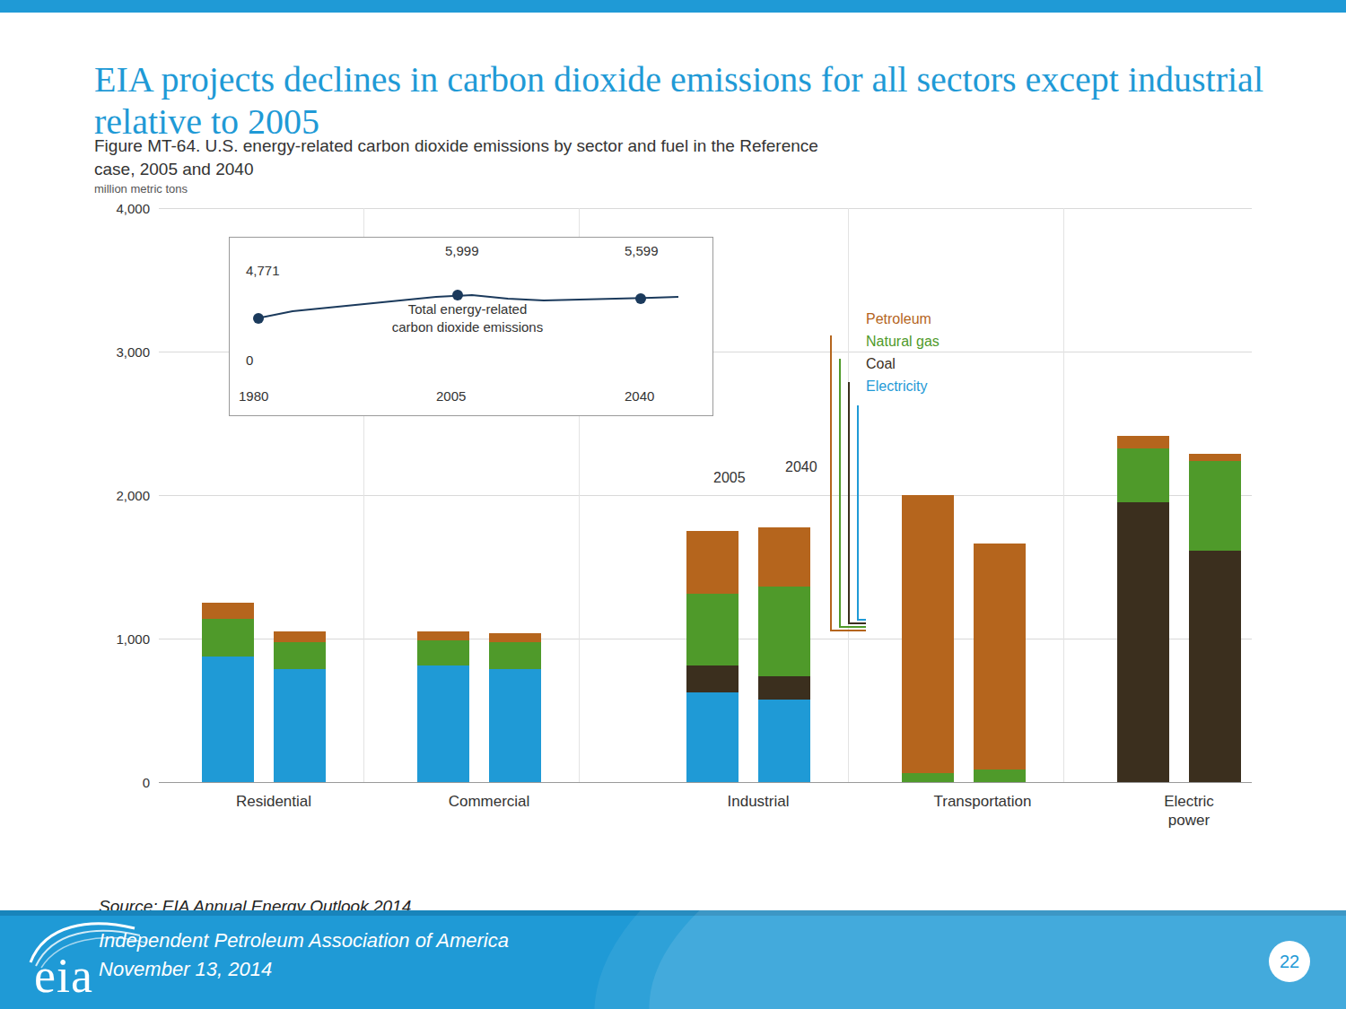EIA projects declines in carbon dioxide emissions for all sectors except industrial relative to 2005
Figure MT-64. U.S. energy-related carbon dioxide emissions by sector and fuel in the Referencecase, 2005 and 2040
million metric tons
4,000
3,000
2,000
1,000
0
4,771 5,999 5,599 0 1980 2005 2040
Total energy-related
carbon dioxide emissions
Petroleum
Natural gas
Coal
Electricity
2005 2040
Residential
Commercial
Industrial
Transportation
Electric
power
Source: EIA Annual Energy Outlook 2014
Independent Petroleum Association of America
November 13, 2014
22
eia